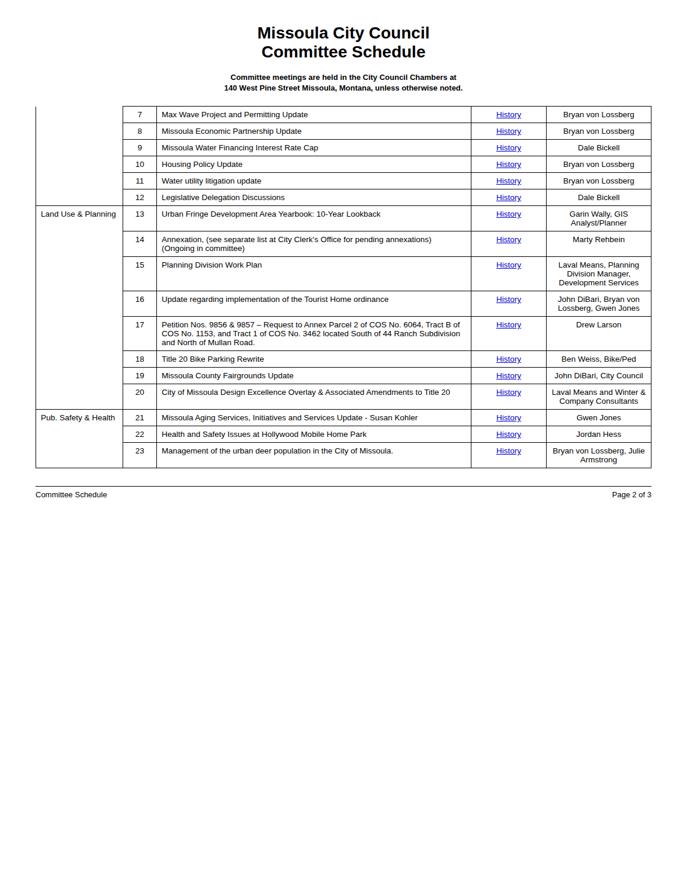Missoula City Council
Committee Schedule
Committee meetings are held in the City Council Chambers at
140 West Pine Street Missoula, Montana, unless otherwise noted.
| | 7 | Max Wave Project and Permitting Update | History | Bryan von Lossberg |
| | 8 | Missoula Economic Partnership Update | History | Bryan von Lossberg |
| | 9 | Missoula Water Financing Interest Rate Cap | History | Dale Bickell |
| | 10 | Housing Policy Update | History | Bryan von Lossberg |
| | 11 | Water utility litigation update | History | Bryan von Lossberg |
| | 12 | Legislative Delegation Discussions | History | Dale Bickell |
| Land Use & Planning | 13 | Urban Fringe Development Area Yearbook: 10-Year Lookback | History | Garin Wally, GIS Analyst/Planner |
| 14 | Annexation, (see separate list at City Clerk's Office for pending annexations) (Ongoing in committee) | History | Marty Rehbein |
| 15 | Planning Division Work Plan | History | Laval Means, Planning Division Manager, Development Services |
| 16 | Update regarding implementation of the Tourist Home ordinance | History | John DiBari, Bryan von Lossberg, Gwen Jones |
| 17 | Petition Nos. 9856 & 9857 – Request to Annex Parcel 2 of COS No. 6064, Tract B of COS No. 1153, and Tract 1 of COS No. 3462 located South of 44 Ranch Subdivision and North of Mullan Road. | History | Drew Larson |
| 18 | Title 20 Bike Parking Rewrite | History | Ben Weiss, Bike/Ped |
| 19 | Missoula County Fairgrounds Update | History | John DiBari, City Council |
| 20 | City of Missoula Design Excellence Overlay & Associated Amendments to Title 20 | History | Laval Means and Winter & Company Consultants |
| Pub. Safety & Health | 21 | Missoula Aging Services, Initiatives and Services Update - Susan Kohler | History | Gwen Jones |
| 22 | Health and Safety Issues at Hollywood Mobile Home Park | History | Jordan Hess |
| 23 | Management of the urban deer population in the City of Missoula. | History | Bryan von Lossberg, Julie Armstrong |
Committee Schedule Page 2 of 3